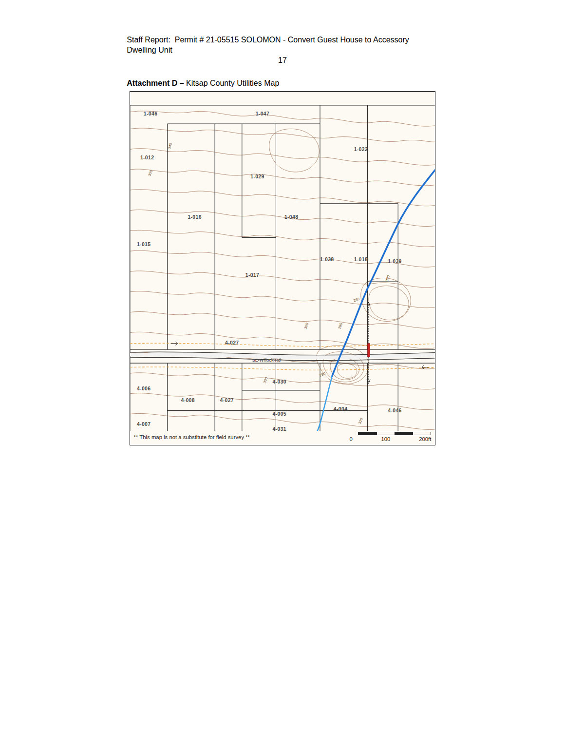Staff Report: Permit # 21-05515 SOLOMON - Convert Guest House to Accessory Dwelling Unit 17
Attachment D – Kitsap County Utilities Map
SE-Willock-Rd 1-046 1-047 1-022 1-012 1-029 1-016 1-048 1-015 1-038 1-018 1-039 1-017 4-027 4-006 4-008 4-027 4-030 4-005 4-004 4-046 4-007 4-031 340 350 300 280 280 300 280 300 320
** This map is not a substitute for field survey **
0100200ft